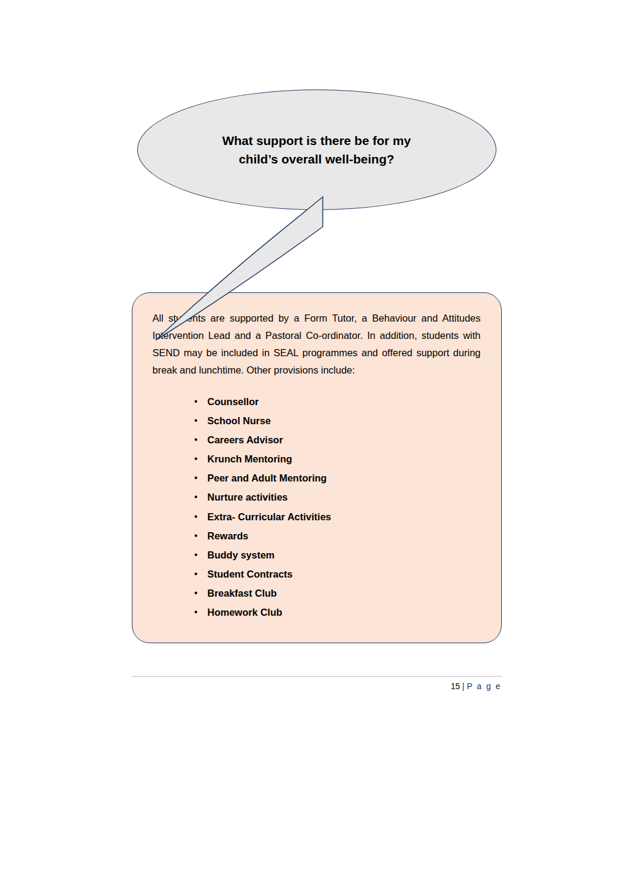What support is there be for my
child’s overall well-being?
All students are supported by a Form Tutor, a Behaviour and Attitudes Intervention Lead and a Pastoral Co-ordinator. In addition, students with SEND may be included in SEAL programmes and offered support during break and lunchtime. Other provisions include:
Counsellor
School Nurse
Careers Advisor
Krunch Mentoring
Peer and Adult Mentoring
Nurture activities
Extra- Curricular Activities
Rewards
Buddy system
Student Contracts
Breakfast Club
Homework Club
15 | P a g e